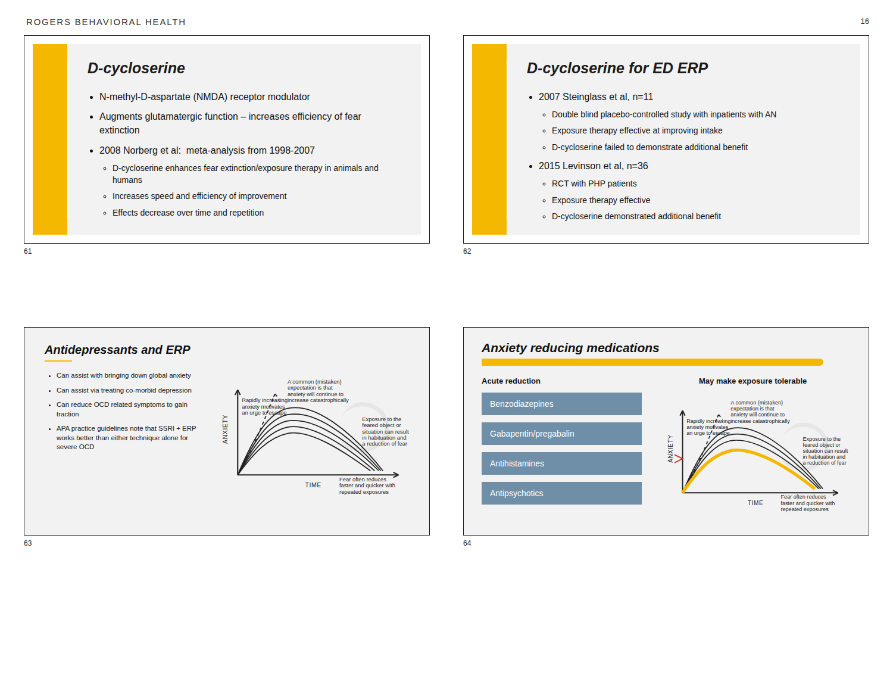ROGERS BEHAVIORAL HEALTH
16
D-cycloserine
N-methyl-D-aspartate (NMDA) receptor modulator
Augments glutamatergic function – increases efficiency of fear extinction
2008 Norberg et al: meta-analysis from 1998-2007
D-cycloserine enhances fear extinction/exposure therapy in animals and humans
Increases speed and efficiency of improvement
Effects decrease over time and repetition
61
D-cycloserine for ED ERP
2007 Steinglass et al, n=11
Double blind placebo-controlled study with inpatients with AN
Exposure therapy effective at improving intake
D-cycloserine failed to demonstrate additional benefit
2015 Levinson et al, n=36
RCT with PHP patients
Exposure therapy effective
D-cycloserine demonstrated additional benefit
62
Antidepressants and ERP
Can assist with bringing down global anxiety
Can assist via treating co-morbid depression
Can reduce OCD related symptoms to gain traction
APA practice guidelines note that SSRI + ERP works better than either technique alone for severe OCD
ANXIETY TIME Rapidly increasing anxiety motivates an urge to escape A common (mistaken) expectation is that anxiety will continue to increase catastrophically Exposure to the feared object or situation can result in habituation and a reduction of fear Fear often reduces faster and quicker with repeated exposures
63
Anxiety reducing medications
Acute reduction
Benzodiazepines
Gabapentin/pregabalin
Antihistamines
Antipsychotics
May make exposure tolerable
ANXIETY TIME Rapidly increasing anxiety motivates an urge to escape A common (mistaken) expectation is that anxiety will continue to increase catastrophically Exposure to the feared object or situation can result in habituation and a reduction of fear Fear often reduces faster and quicker with repeated exposures
64